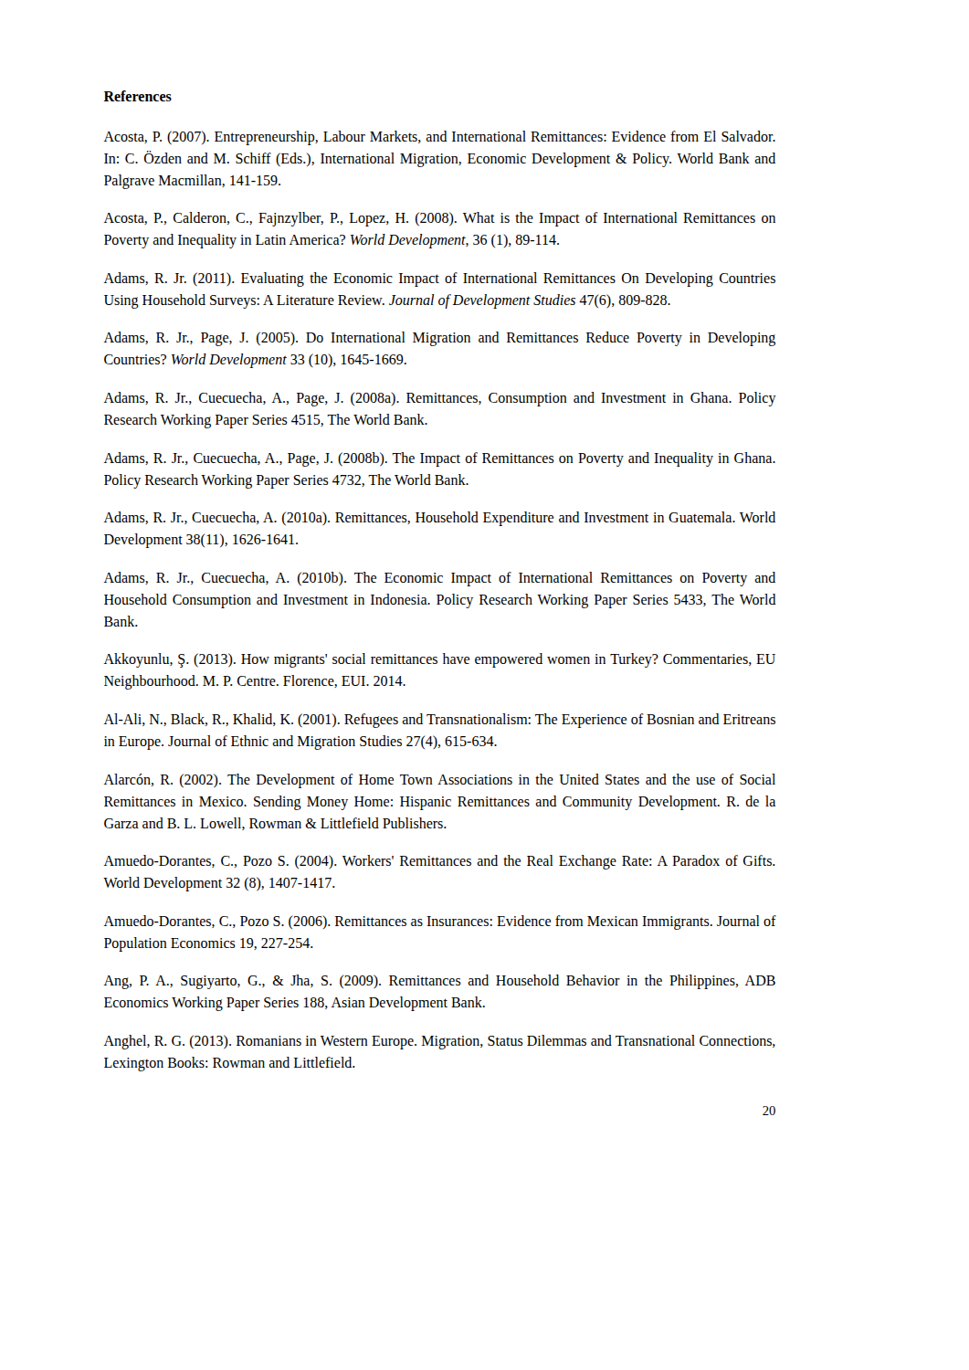References
Acosta, P. (2007). Entrepreneurship, Labour Markets, and International Remittances: Evidence from El Salvador. In: C. Özden and M. Schiff (Eds.), International Migration, Economic Development & Policy. World Bank and Palgrave Macmillan, 141-159.
Acosta, P., Calderon, C., Fajnzylber, P., Lopez, H. (2008). What is the Impact of International Remittances on Poverty and Inequality in Latin America? World Development, 36 (1), 89-114.
Adams, R. Jr. (2011). Evaluating the Economic Impact of International Remittances On Developing Countries Using Household Surveys: A Literature Review. Journal of Development Studies 47(6), 809-828.
Adams, R. Jr., Page, J. (2005). Do International Migration and Remittances Reduce Poverty in Developing Countries? World Development 33 (10), 1645-1669.
Adams, R. Jr., Cuecuecha, A., Page, J. (2008a). Remittances, Consumption and Investment in Ghana. Policy Research Working Paper Series 4515, The World Bank.
Adams, R. Jr., Cuecuecha, A., Page, J. (2008b). The Impact of Remittances on Poverty and Inequality in Ghana. Policy Research Working Paper Series 4732, The World Bank.
Adams, R. Jr., Cuecuecha, A. (2010a). Remittances, Household Expenditure and Investment in Guatemala. World Development 38(11), 1626-1641.
Adams, R. Jr., Cuecuecha, A. (2010b). The Economic Impact of International Remittances on Poverty and Household Consumption and Investment in Indonesia. Policy Research Working Paper Series 5433, The World Bank.
Akkoyunlu, Ş. (2013). How migrants' social remittances have empowered women in Turkey? Commentaries, EU Neighbourhood. M. P. Centre. Florence, EUI. 2014.
Al-Ali, N., Black, R., Khalid, K. (2001). Refugees and Transnationalism: The Experience of Bosnian and Eritreans in Europe. Journal of Ethnic and Migration Studies 27(4), 615-634.
Alarcón, R. (2002). The Development of Home Town Associations in the United States and the use of Social Remittances in Mexico. Sending Money Home: Hispanic Remittances and Community Development. R. de la Garza and B. L. Lowell, Rowman & Littlefield Publishers.
Amuedo-Dorantes, C., Pozo S. (2004). Workers' Remittances and the Real Exchange Rate: A Paradox of Gifts. World Development 32 (8), 1407-1417.
Amuedo-Dorantes, C., Pozo S. (2006). Remittances as Insurances: Evidence from Mexican Immigrants. Journal of Population Economics 19, 227-254.
Ang, P. A., Sugiyarto, G., & Jha, S. (2009). Remittances and Household Behavior in the Philippines, ADB Economics Working Paper Series 188, Asian Development Bank.
Anghel, R. G. (2013). Romanians in Western Europe. Migration, Status Dilemmas and Transnational Connections, Lexington Books: Rowman and Littlefield.
20